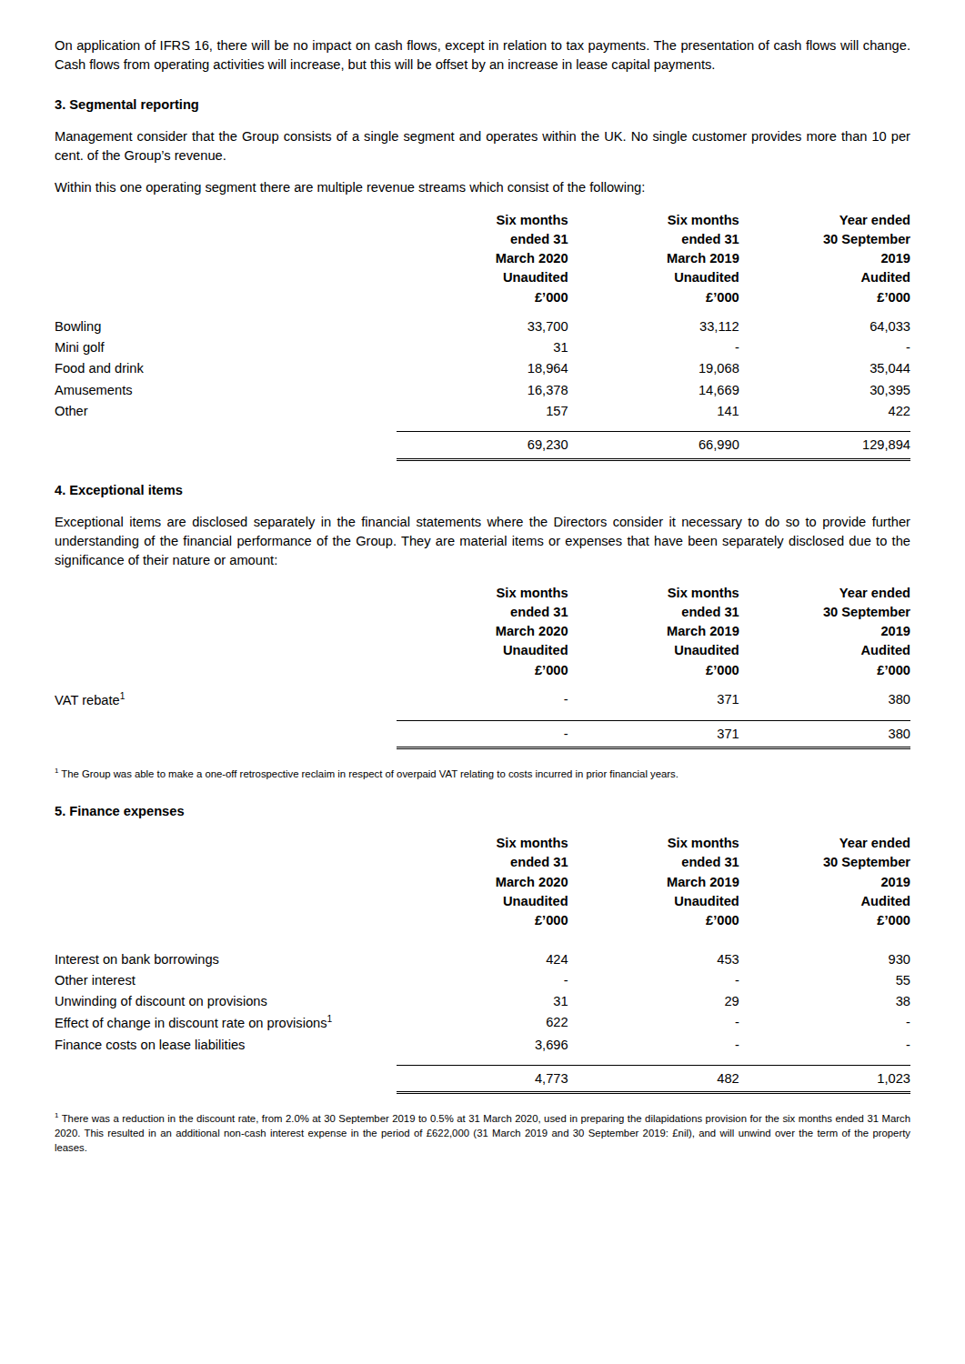On application of IFRS 16, there will be no impact on cash flows, except in relation to tax payments. The presentation of cash flows will change. Cash flows from operating activities will increase, but this will be offset by an increase in lease capital payments.
3. Segmental reporting
Management consider that the Group consists of a single segment and operates within the UK. No single customer provides more than 10 per cent. of the Group’s revenue.
Within this one operating segment there are multiple revenue streams which consist of the following:
| | Six months ended 31 March 2020 Unaudited £’000 | Six months ended 31 March 2019 Unaudited £’000 | Year ended 30 September 2019 Audited £’000 |
| --- | --- | --- | --- |
| Bowling | 33,700 | 33,112 | 64,033 |
| Mini golf | 31 | - | - |
| Food and drink | 18,964 | 19,068 | 35,044 |
| Amusements | 16,378 | 14,669 | 30,395 |
| Other | 157 | 141 | 422 |
| | 69,230 | 66,990 | 129,894 |
4. Exceptional items
Exceptional items are disclosed separately in the financial statements where the Directors consider it necessary to do so to provide further understanding of the financial performance of the Group. They are material items or expenses that have been separately disclosed due to the significance of their nature or amount:
| | Six months ended 31 March 2020 Unaudited £’000 | Six months ended 31 March 2019 Unaudited £’000 | Year ended 30 September 2019 Audited £’000 |
| --- | --- | --- | --- |
| VAT rebate 1 | - | 371 | 380 |
| | - | 371 | 380 |
1 The Group was able to make a one-off retrospective reclaim in respect of overpaid VAT relating to costs incurred in prior financial years.
5. Finance expenses
| | Six months ended 31 March 2020 Unaudited £’000 | Six months ended 31 March 2019 Unaudited £’000 | Year ended 30 September 2019 Audited £’000 |
| --- | --- | --- | --- |
| Interest on bank borrowings | 424 | 453 | 930 |
| Other interest | - | - | 55 |
| Unwinding of discount on provisions | 31 | 29 | 38 |
| Effect of change in discount rate on provisions 1 | 622 | - | - |
| Finance costs on lease liabilities | 3,696 | - | - |
| | 4,773 | 482 | 1,023 |
1 There was a reduction in the discount rate, from 2.0% at 30 September 2019 to 0.5% at 31 March 2020, used in preparing the dilapidations provision for the six months ended 31 March 2020. This resulted in an additional non-cash interest expense in the period of £622,000 (31 March 2019 and 30 September 2019: £nil), and will unwind over the term of the property leases.